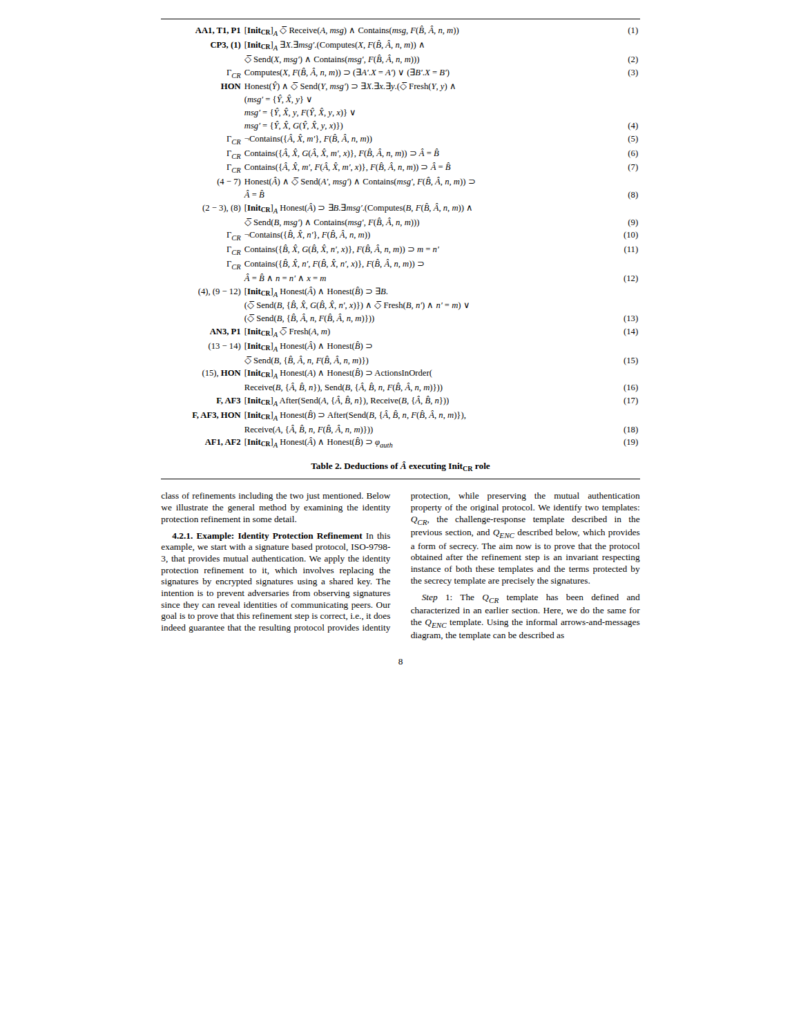| AA1, T1, P1 | [ Init CR ] A ◇̅ Receive( A , msg ) ∧ Contains( msg , F ( B̂ , Â , n , m )) | (1) |
| CP3, (1) | [ Init CR ] A ∃ X .∃ msg′ .(Computes( X , F ( B̂ , Â , n , m )) ∧ | |
| | ◇̅ Send( X , msg′ ) ∧ Contains( msg′ , F ( B̂ , Â , n , m ))) | (2) |
| Γ CR | Computes( X , F ( B̂ , Â , n , m )) ⊃ (∃ A′ . X = A′ ) ∨ (∃ B′ . X = B′ ) | (3) |
| HON | Honest( Ŷ ) ∧ ◇̅ Send( Y , msg′ ) ⊃ ∃ X .∃ x .∃ y .( ◇̅ Fresh( Y , y ) ∧ | |
| | ( msg′ = { Ŷ , X̂ , y } ∨ | |
| | msg′ = { Ŷ , X̂ , y , F ( Ŷ , X̂ , y , x )} ∨ | |
| | msg′ = { Ŷ , X̂ , G ( Ŷ , X̂ , y , x )}) | (4) |
| Γ CR | ¬Contains({ Â , X̂ , m′ }, F ( B̂ , Â , n , m )) | (5) |
| Γ CR | Contains({ Â , X̂ , G ( Â , X̂ , m′ , x )}, F ( B̂ , Â , n , m )) ⊃ Â = B̂ | (6) |
| Γ CR | Contains({ Â , X̂ , m′ , F ( Â , X̂ , m′ , x )}, F ( B̂ , Â , n , m )) ⊃ Â = B̂ | (7) |
| (4 − 7) | Honest( Â ) ∧ ◇̅ Send( A′ , msg′ ) ∧ Contains( msg′ , F ( B̂ , Â , n , m )) ⊃ | |
| | Â = B̂ | (8) |
| (2 − 3), (8) | [ Init CR ] A Honest( Â ) ⊃ ∃ B .∃ msg′ .(Computes( B , F ( B̂ , Â , n , m )) ∧ | |
| | ◇̅ Send( B , msg′ ) ∧ Contains( msg′ , F ( B̂ , Â , n , m ))) | (9) |
| Γ CR | ¬Contains({ B̂ , X̂ , n′ }, F ( B̂ , Â , n , m )) | (10) |
| Γ CR | Contains({ B̂ , X̂ , G ( B̂ , X̂ , n′ , x )}, F ( B̂ , Â , n , m )) ⊃ m = n′ | (11) |
| Γ CR | Contains({ B̂ , X̂ , n′ , F ( B̂ , X̂ , n′ , x )}, F ( B̂ , Â , n , m )) ⊃ | |
| | Â = B̂ ∧ n = n′ ∧ x = m | (12) |
| (4), (9 − 12) | [ Init CR ] A Honest( Â ) ∧ Honest( B̂ ) ⊃ ∃ B . | |
| | ( ◇̅ Send( B , { B̂ , X̂ , G ( B̂ , X̂ , n′ , x )}) ∧ ◇̅ Fresh( B , n′ ) ∧ n′ = m ) ∨ | |
| | ( ◇̅ Send( B , { B̂ , Â , n , F ( B̂ , Â , n , m )})) | (13) |
| AN3, P1 | [ Init CR ] A ◇̅ Fresh( A , m ) | (14) |
| (13 − 14) | [ Init CR ] A Honest( Â ) ∧ Honest( B̂ ) ⊃ | |
| | ◇̅ Send( B , { B̂ , Â , n , F ( B̂ , Â , n , m )}) | (15) |
| (15), HON | [ Init CR ] A Honest( A ) ∧ Honest( B̂ ) ⊃ ActionsInOrder( | |
| | Receive( B , { Â , B̂ , n }), Send( B , { Â , B̂ , n , F ( B̂ , Â , n , m )})) | (16) |
| F, AF3 | [ Init CR ] A After(Send( A , { Â , B̂ , n }), Receive( B , { Â , B̂ , n })) | (17) |
| F, AF3, HON | [ Init CR ] A Honest( B̂ ) ⊃ After(Send( B , { Â , B̂ , n , F ( B̂ , Â , n , m )}), | |
| | Receive( A , { Â , B̂ , n , F ( B̂ , Â , n , m )})) | (18) |
| AF1, AF2 | [ Init CR ] A Honest( Â ) ∧ Honest( B̂ ) ⊃ φ auth | (19) |
Table 2. Deductions of Â executing InitCR role
class of refinements including the two just mentioned. Below we illustrate the general method by examining the identity protection refinement in some detail.
4.2.1. Example: Identity Protection Refinement In this example, we start with a signature based protocol, ISO-9798-3, that provides mutual authentication. We apply the identity protection refinement to it, which involves replacing the signatures by encrypted signatures using a shared key. The intention is to prevent adversaries from observing signatures since they can reveal identities of communicating peers. Our goal is to prove that this refinement step is correct, i.e., it does indeed guarantee that the resulting protocol provides identity protection, while preserving the mutual authentication property of the original protocol. We identify two templates: QCR, the challenge-response template described in the previous section, and QENC described below, which provides a form of secrecy. The aim now is to prove that the protocol obtained after the refinement step is an invariant respecting instance of both these templates and the terms protected by the secrecy template are precisely the signatures.
Step 1: The QCR template has been defined and characterized in an earlier section. Here, we do the same for the QENC template. Using the informal arrows-and-messages diagram, the template can be described as
8